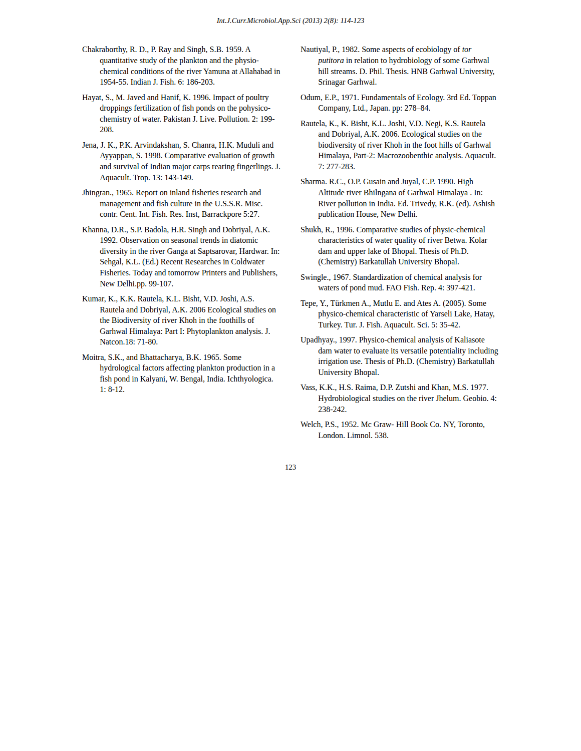Int.J.Curr.Microbiol.App.Sci (2013) 2(8): 114-123
Chakraborthy, R. D., P. Ray and Singh, S.B. 1959. A quantitative study of the plankton and the physio-chemical conditions of the river Yamuna at Allahabad in 1954-55. Indian J. Fish. 6: 186-203.
Hayat, S., M. Javed and Hanif, K. 1996. Impact of poultry droppings fertilization of fish ponds on the pohysico-chemistry of water. Pakistan J. Live. Pollution. 2: 199-208.
Jena, J. K., P.K. Arvindakshan, S. Chanra, H.K. Muduli and Ayyappan, S. 1998. Comparative evaluation of growth and survival of Indian major carps rearing fingerlings. J. Aquacult. Trop. 13: 143-149.
Jhingran., 1965. Report on inland fisheries research and management and fish culture in the U.S.S.R. Misc. contr. Cent. Int. Fish. Res. Inst, Barrackpore 5:27.
Khanna, D.R., S.P. Badola, H.R. Singh and Dobriyal, A.K. 1992. Observation on seasonal trends in diatomic diversity in the river Ganga at Saptsarovar, Hardwar. In: Sehgal, K.L. (Ed.) Recent Researches in Coldwater Fisheries. Today and tomorrow Printers and Publishers, New Delhi.pp. 99-107.
Kumar, K., K.K. Rautela, K.L. Bisht, V.D. Joshi, A.S. Rautela and Dobriyal, A.K. 2006 Ecological studies on the Biodiversity of river Khoh in the foothills of Garhwal Himalaya: Part I: Phytoplankton analysis. J. Natcon.18: 71-80.
Moitra, S.K., and Bhattacharya, B.K. 1965. Some hydrological factors affecting plankton production in a fish pond in Kalyani, W. Bengal, India. Ichthyologica. 1: 8-12.
Nautiyal, P., 1982. Some aspects of ecobiology of tor putitora in relation to hydrobiology of some Garhwal hill streams. D. Phil. Thesis. HNB Garhwal University, Srinagar Garhwal.
Odum, E.P., 1971. Fundamentals of Ecology. 3rd Ed. Toppan Company, Ltd., Japan. pp: 278–84.
Rautela, K., K. Bisht, K.L. Joshi, V.D. Negi, K.S. Rautela and Dobriyal, A.K. 2006. Ecological studies on the biodiversity of river Khoh in the foot hills of Garhwal Himalaya, Part-2: Macrozoobenthic analysis. Aquacult. 7: 277-283.
Sharma. R.C., O.P. Gusain and Juyal, C.P. 1990. High Altitude river Bhilngana of Garhwal Himalaya . In: River pollution in India. Ed. Trivedy, R.K. (ed). Ashish publication House, New Delhi.
Shukh, R., 1996. Comparative studies of physic-chemical characteristics of water quality of river Betwa. Kolar dam and upper lake of Bhopal. Thesis of Ph.D. (Chemistry) Barkatullah University Bhopal.
Swingle., 1967. Standardization of chemical analysis for waters of pond mud. FAO Fish. Rep. 4: 397-421.
Tepe, Y., Türkmen A., Mutlu E. and Ates A. (2005). Some physico-chemical characteristic of Yarseli Lake, Hatay, Turkey. Tur. J. Fish. Aquacult. Sci. 5: 35-42.
Upadhyay., 1997. Physico-chemical analysis of Kaliasote dam water to evaluate its versatile potentiality including irrigation use. Thesis of Ph.D. (Chemistry) Barkatullah University Bhopal.
Vass, K.K., H.S. Raima, D.P. Zutshi and Khan, M.S. 1977. Hydrobiological studies on the river Jhelum. Geobio. 4: 238-242.
Welch, P.S., 1952. Mc Graw- Hill Book Co. NY, Toronto, London. Limnol. 538.
123